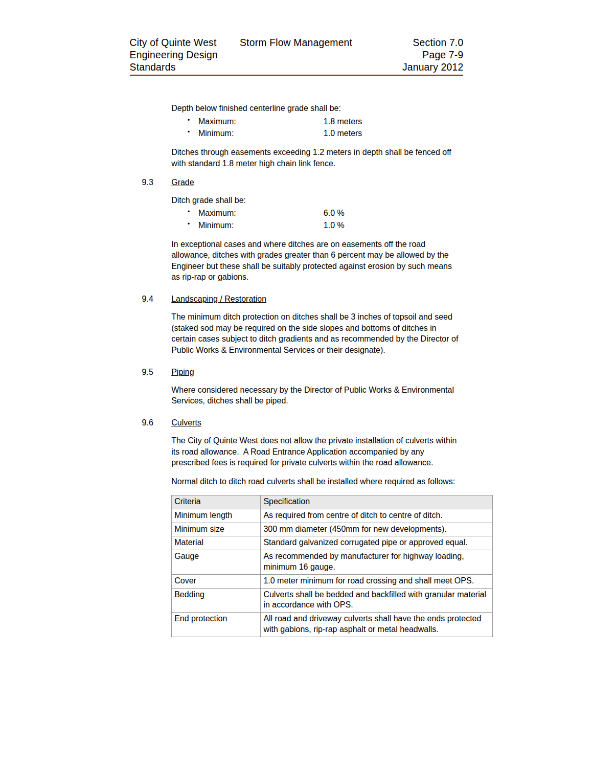| City of Quinte West Engineering Design Standards | Storm Flow Management | Section 7.0 Page 7-9 January 2012 |
Depth below finished centerline grade shall be:
Maximum: 1.8 meters
Minimum: 1.0 meters
Ditches through easements exceeding 1.2 meters in depth shall be fenced off with standard 1.8 meter high chain link fence.
9.3 Grade
Ditch grade shall be:
Maximum: 6.0 %
Minimum: 1.0 %
In exceptional cases and where ditches are on easements off the road allowance, ditches with grades greater than 6 percent may be allowed by the Engineer but these shall be suitably protected against erosion by such means as rip-rap or gabions.
9.4 Landscaping / Restoration
The minimum ditch protection on ditches shall be 3 inches of topsoil and seed (staked sod may be required on the side slopes and bottoms of ditches in certain cases subject to ditch gradients and as recommended by the Director of Public Works & Environmental Services or their designate).
9.5 Piping
Where considered necessary by the Director of Public Works & Environmental Services, ditches shall be piped.
9.6 Culverts
The City of Quinte West does not allow the private installation of culverts within its road allowance. A Road Entrance Application accompanied by any prescribed fees is required for private culverts within the road allowance.
Normal ditch to ditch road culverts shall be installed where required as follows:
| Criteria | Specification |
| Minimum length | As required from centre of ditch to centre of ditch. |
| Minimum size | 300 mm diameter (450mm for new developments). |
| Material | Standard galvanized corrugated pipe or approved equal. |
| Gauge | As recommended by manufacturer for highway loading, minimum 16 gauge. |
| Cover | 1.0 meter minimum for road crossing and shall meet OPS. |
| Bedding | Culverts shall be bedded and backfilled with granular material in accordance with OPS. |
| End protection | All road and driveway culverts shall have the ends protected with gabions, rip-rap asphalt or metal headwalls. |